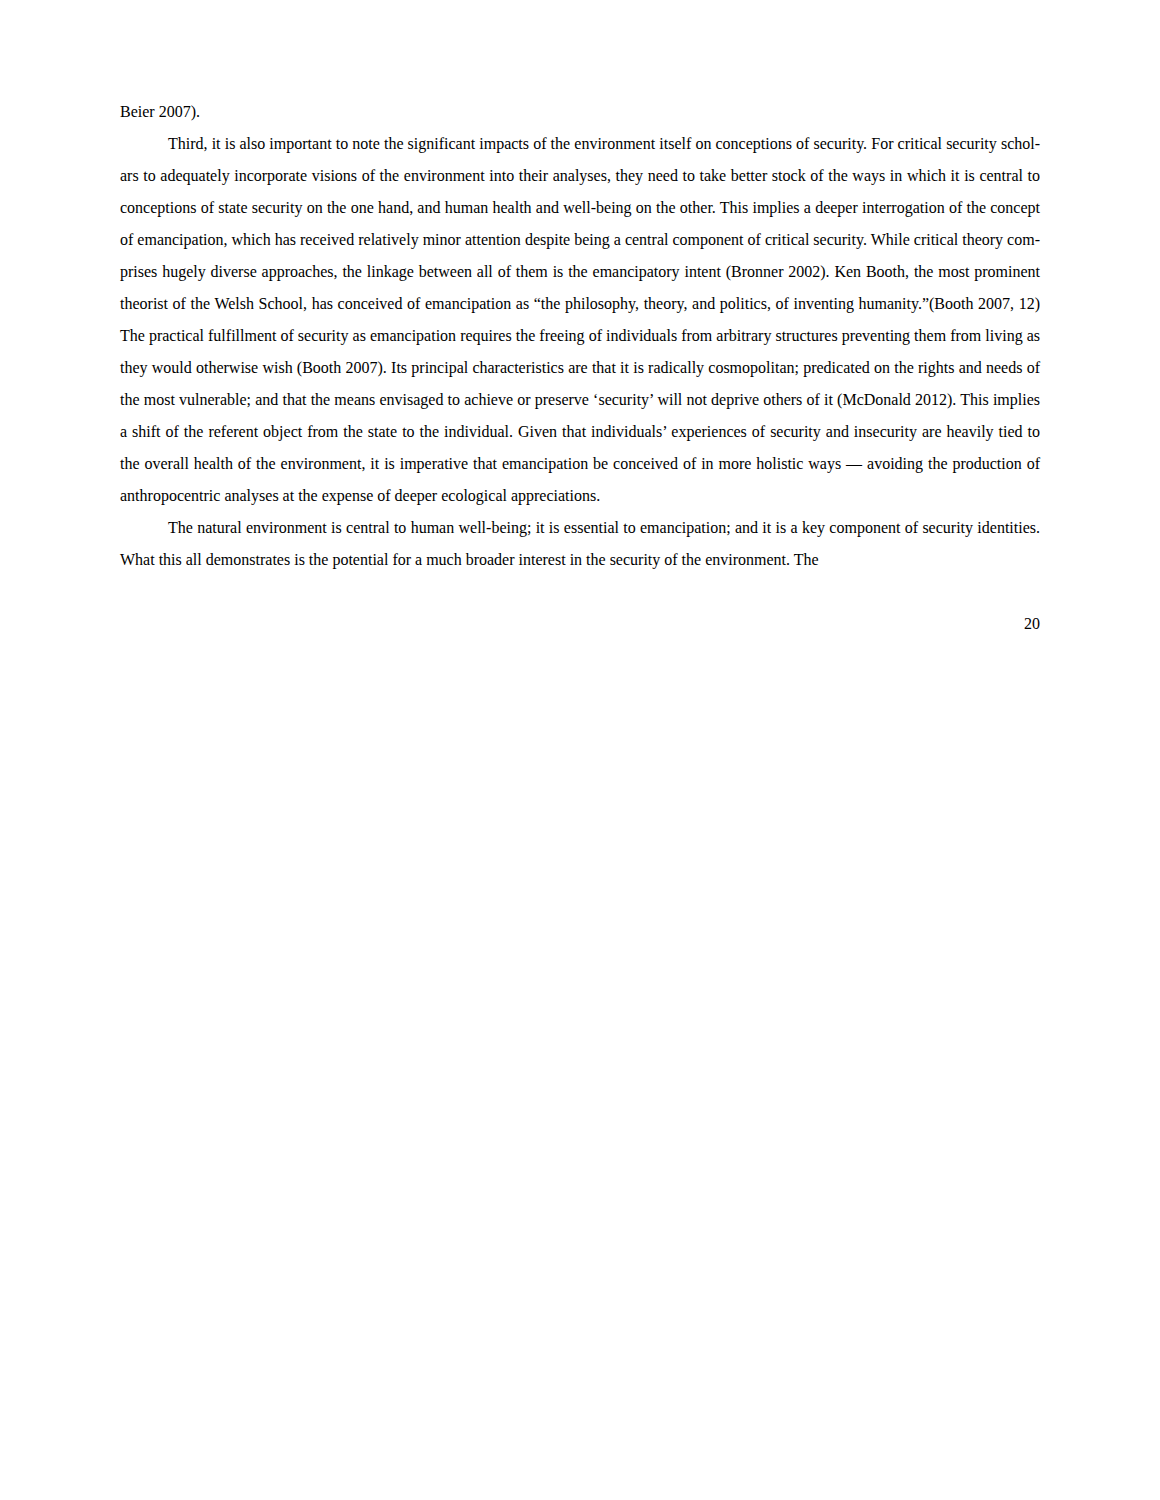Beier 2007).
Third, it is also important to note the significant impacts of the environment itself on conceptions of security. For critical security scholars to adequately incorporate visions of the environment into their analyses, they need to take better stock of the ways in which it is central to conceptions of state security on the one hand, and human health and well-being on the other. This implies a deeper interrogation of the concept of emancipation, which has received relatively minor attention despite being a central component of critical security. While critical theory comprises hugely diverse approaches, the linkage between all of them is the emancipatory intent (Bronner 2002). Ken Booth, the most prominent theorist of the Welsh School, has conceived of emancipation as “the philosophy, theory, and politics, of inventing humanity.”(Booth 2007, 12) The practical fulfillment of security as emancipation requires the freeing of individuals from arbitrary structures preventing them from living as they would otherwise wish (Booth 2007). Its principal characteristics are that it is radically cosmopolitan; predicated on the rights and needs of the most vulnerable; and that the means envisaged to achieve or preserve ‘security’ will not deprive others of it (McDonald 2012). This implies a shift of the referent object from the state to the individual. Given that individuals’ experiences of security and insecurity are heavily tied to the overall health of the environment, it is imperative that emancipation be conceived of in more holistic ways — avoiding the production of anthropocentric analyses at the expense of deeper ecological appreciations.
The natural environment is central to human well-being; it is essential to emancipation; and it is a key component of security identities. What this all demonstrates is the potential for a much broader interest in the security of the environment. The
20